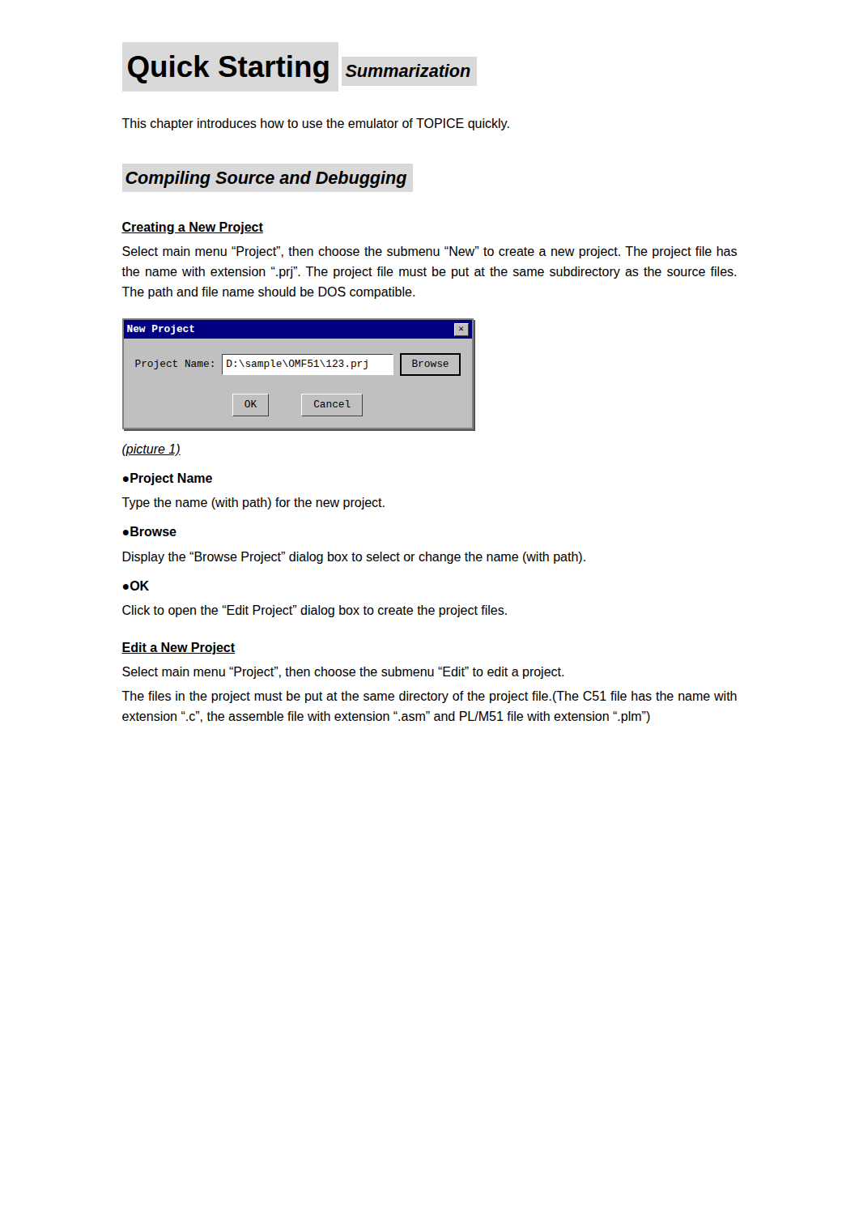Quick Starting
Summarization
This chapter introduces how to use the emulator of TOPICE quickly.
Compiling Source and Debugging
Creating a New Project
Select main menu “Project”, then choose the submenu “New” to create a new project. The project file has the name with extension “.prj”. The project file must be put at the same subdirectory as the source files. The path and file name should be DOS compatible.
New Project ✕
Project Name: D:\sample\OMF51\123.prj Browse
OK Cancel
(picture 1)
●Project Name
Type the name (with path) for the new project.
●Browse
Display the “Browse Project” dialog box to select or change the name (with path).
●OK
Click to open the “Edit Project” dialog box to create the project files.
Edit a New Project
Select main menu “Project”, then choose the submenu “Edit” to edit a project.
The files in the project must be put at the same directory of the project file.(The C51 file has the name with extension “.c”, the assemble file with extension “.asm” and PL/M51 file with extension “.plm”)